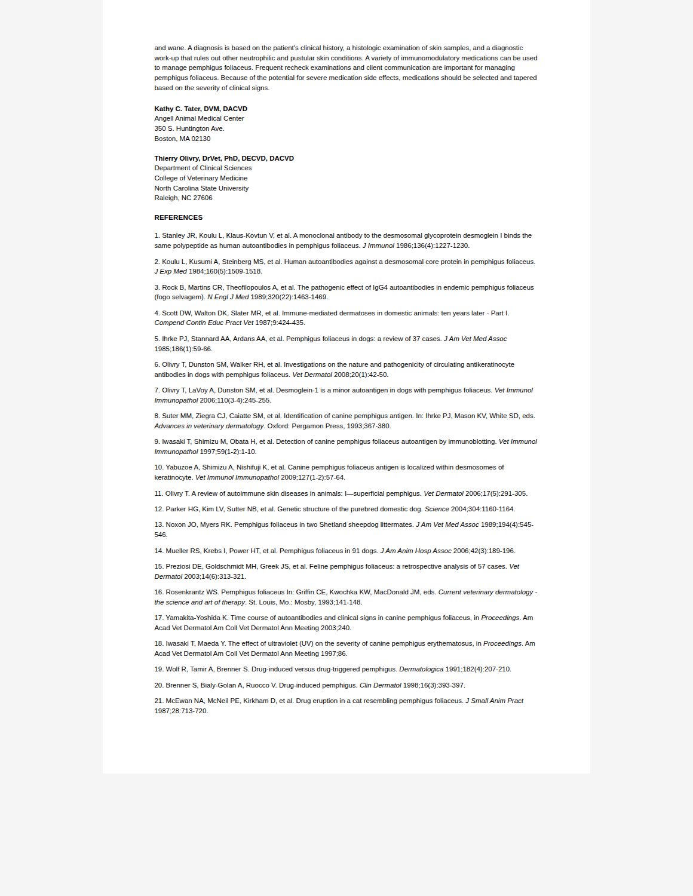and wane. A diagnosis is based on the patient's clinical history, a histologic examination of skin samples, and a diagnostic work-up that rules out other neutrophilic and pustular skin conditions. A variety of immunomodulatory medications can be used to manage pemphigus foliaceus. Frequent recheck examinations and client communication are important for managing pemphigus foliaceus. Because of the potential for severe medication side effects, medications should be selected and tapered based on the severity of clinical signs.
Kathy C. Tater, DVM, DACVD
Angell Animal Medical Center
350 S. Huntington Ave.
Boston, MA 02130
Thierry Olivry, DrVet, PhD, DECVD, DACVD
Department of Clinical Sciences
College of Veterinary Medicine
North Carolina State University
Raleigh, NC 27606
REFERENCES
1. Stanley JR, Koulu L, Klaus-Kovtun V, et al. A monoclonal antibody to the desmosomal glycoprotein desmoglein I binds the same polypeptide as human autoantibodies in pemphigus foliaceus. J Immunol 1986;136(4):1227-1230.
2. Koulu L, Kusumi A, Steinberg MS, et al. Human autoantibodies against a desmosomal core protein in pemphigus foliaceus. J Exp Med 1984;160(5):1509-1518.
3. Rock B, Martins CR, Theofilopoulos A, et al. The pathogenic effect of IgG4 autoantibodies in endemic pemphigus foliaceus (fogo selvagem). N Engl J Med 1989;320(22):1463-1469.
4. Scott DW, Walton DK, Slater MR, et al. Immune-mediated dermatoses in domestic animals: ten years later - Part I. Compend Contin Educ Pract Vet 1987;9:424-435.
5. Ihrke PJ, Stannard AA, Ardans AA, et al. Pemphigus foliaceus in dogs: a review of 37 cases. J Am Vet Med Assoc 1985;186(1):59-66.
6. Olivry T, Dunston SM, Walker RH, et al. Investigations on the nature and pathogenicity of circulating antikeratinocyte antibodies in dogs with pemphigus foliaceus. Vet Dermatol 2008;20(1):42-50.
7. Olivry T, LaVoy A, Dunston SM, et al. Desmoglein-1 is a minor autoantigen in dogs with pemphigus foliaceus. Vet Immunol Immunopathol 2006;110(3-4):245-255.
8. Suter MM, Ziegra CJ, Caiatte SM, et al. Identification of canine pemphigus antigen. In: Ihrke PJ, Mason KV, White SD, eds. Advances in veterinary dermatology. Oxford: Pergamon Press, 1993;367-380.
9. Iwasaki T, Shimizu M, Obata H, et al. Detection of canine pemphigus foliaceus autoantigen by immunoblotting. Vet Immunol Immunopathol 1997;59(1-2):1-10.
10. Yabuzoe A, Shimizu A, Nishifuji K, et al. Canine pemphigus foliaceus antigen is localized within desmosomes of keratinocyte. Vet Immunol Immunopathol 2009;127(1-2):57-64.
11. Olivry T. A review of autoimmune skin diseases in animals: I—superficial pemphigus. Vet Dermatol 2006;17(5):291-305.
12. Parker HG, Kim LV, Sutter NB, et al. Genetic structure of the purebred domestic dog. Science 2004;304:1160-1164.
13. Noxon JO, Myers RK. Pemphigus foliaceus in two Shetland sheepdog littermates. J Am Vet Med Assoc 1989;194(4):545-546.
14. Mueller RS, Krebs I, Power HT, et al. Pemphigus foliaceus in 91 dogs. J Am Anim Hosp Assoc 2006;42(3):189-196.
15. Preziosi DE, Goldschmidt MH, Greek JS, et al. Feline pemphigus foliaceus: a retrospective analysis of 57 cases. Vet Dermatol 2003;14(6):313-321.
16. Rosenkrantz WS. Pemphigus foliaceus In: Griffin CE, Kwochka KW, MacDonald JM, eds. Current veterinary dermatology - the science and art of therapy. St. Louis, Mo.: Mosby, 1993;141-148.
17. Yamakita-Yoshida K. Time course of autoantibodies and clinical signs in canine pemphigus foliaceus, in Proceedings. Am Acad Vet Dermatol Am Coll Vet Dermatol Ann Meeting 2003;240.
18. Iwasaki T, Maeda Y. The effect of ultraviolet (UV) on the severity of canine pemphigus erythematosus, in Proceedings. Am Acad Vet Dermatol Am Coll Vet Dermatol Ann Meeting 1997;86.
19. Wolf R, Tamir A, Brenner S. Drug-induced versus drug-triggered pemphigus. Dermatologica 1991;182(4):207-210.
20. Brenner S, Bialy-Golan A, Ruocco V. Drug-induced pemphigus. Clin Dermatol 1998;16(3):393-397.
21. McEwan NA, McNeil PE, Kirkham D, et al. Drug eruption in a cat resembling pemphigus foliaceus. J Small Anim Pract 1987;28:713-720.